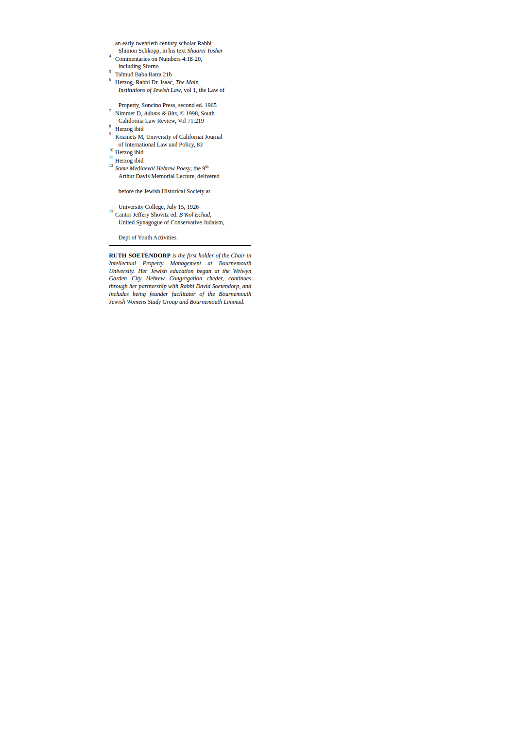an early twentieth century scholar Rabbi
Shimon Schkopp, in his text Shaarei Yosher
4 Commentaries on Numbers 4:18-20,
including Sforno
5 Talmud Baba Batra 21b
6 Herzog, Rabbi Dr. Isaac, The Main
Institutions of Jewish Law, vol 1, the Law of
Property, Soncino Press, second ed. 1965
7 Nimmer D, Adams & Bits, © 1998, South
Calidornia Law Review, Vol 71:219
8 Herzog ibid
9 Kozinets M, University of Californai Journal
of International Law and Policy, 83
10 Herzog ibid
11 Herzog ibid
12 Some Mediaeval Hebrew Poesy, the 9th
Arthur Davis Memorial Lecture, delivered
before the Jewish Historical Society at
University College, July 15, 1926
13 Cantor Jeffery Shovitz ed. B’Kol Echad,
United Synagogue of Conservative Judaism,
Dept of Youth Activities.
RUTH SOETENDORP is the first holder of the Chair in Intellectual Property Management at Bournemouth University. Her Jewish education began at the Welwyn Garden City Hebrew Congregation cheder, continues through her partnership with Rabbi David Soetendorp, and includes being founder facilitator of the Bournemouth Jewish Womens Study Group and Bournemouth Limmud.